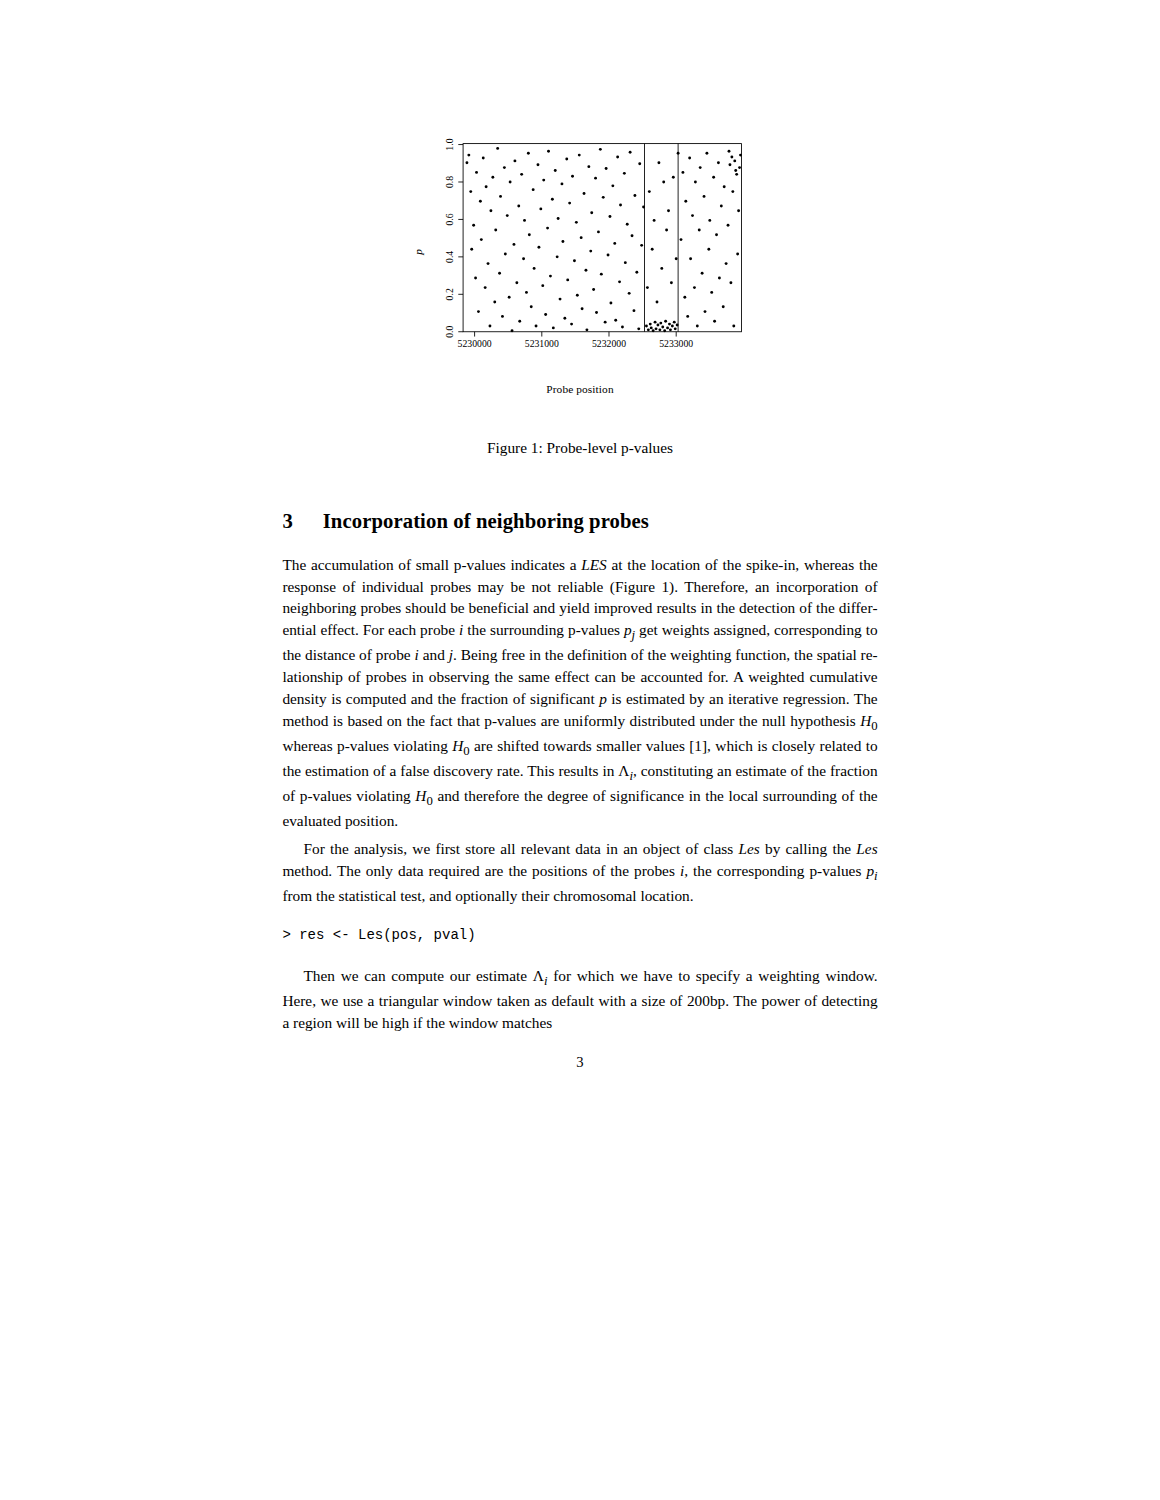p
0.0 0.2 0.4 0.6 0.8 1.0 5230000 5231000 5232000 5233000
Probe position
Figure 1: Probe-level p-values
3 Incorporation of neighboring probes
The accumulation of small p-values indicates a LES at the location of the spike-in, whereas the response of individual probes may be not reliable (Figure 1). Therefore, an incorporation of neighboring probes should be beneficial and yield improved results in the detection of the differential effect. For each probe i the surrounding p-values pj get weights assigned, corresponding to the distance of probe i and j. Being free in the definition of the weighting function, the spatial relationship of probes in observing the same effect can be accounted for. A weighted cumulative density is computed and the fraction of significant p is estimated by an iterative regression. The method is based on the fact that p-values are uniformly distributed under the null hypothesis H0 whereas p-values violating H0 are shifted towards smaller values [1], which is closely related to the estimation of a false discovery rate. This results in Λi, constituting an estimate of the fraction of p-values violating H0 and therefore the degree of significance in the local surrounding of the evaluated position.
For the analysis, we first store all relevant data in an object of class Les by calling the Les method. The only data required are the positions of the probes i, the corresponding p-values pi from the statistical test, and optionally their chromosomal location.
> res <- Les(pos, pval)
Then we can compute our estimate Λi for which we have to specify a weighting window. Here, we use a triangular window taken as default with a size of 200bp. The power of detecting a region will be high if the window matches
3